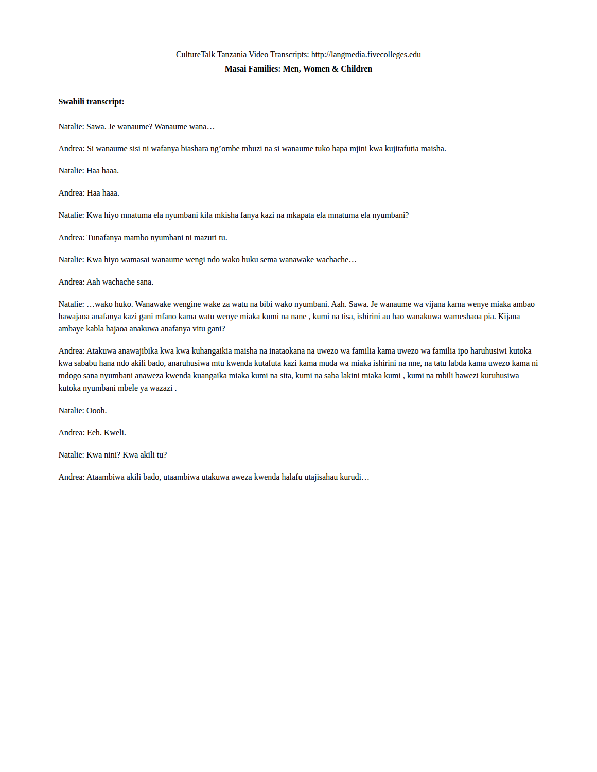CultureTalk Tanzania Video Transcripts: http://langmedia.fivecolleges.edu
Masai Families: Men, Women & Children
Swahili transcript:
Natalie: Sawa. Je wanaume? Wanaume wana…
Andrea: Si wanaume sisi ni wafanya biashara ng’ombe mbuzi na si wanaume tuko hapa mjini kwa kujitafutia maisha.
Natalie: Haa haaa.
Andrea: Haa haaa.
Natalie: Kwa hiyo mnatuma ela nyumbani kila mkisha fanya kazi na mkapata ela mnatuma ela nyumbani?
Andrea: Tunafanya mambo nyumbani ni mazuri tu.
Natalie: Kwa hiyo wamasai wanaume wengi ndo wako huku sema wanawake wachache…
Andrea: Aah wachache sana.
Natalie: …wako huko. Wanawake wengine wake za watu na bibi wako nyumbani. Aah. Sawa. Je wanaume wa vijana kama wenye miaka ambao hawajaoa anafanya kazi gani mfano kama watu wenye miaka kumi na nane , kumi na tisa, ishirini au hao wanakuwa wameshaoa pia. Kijana ambaye kabla hajaoa anakuwa anafanya vitu gani?
Andrea: Atakuwa anawajibika kwa kwa kuhangaikia maisha na inataokana na uwezo wa familia kama uwezo wa familia ipo haruhusiwi kutoka kwa sababu hana ndo akili bado, anaruhusiwa mtu kwenda kutafuta kazi kama muda wa miaka ishirini na nne, na tatu labda kama uwezo kama ni mdogo sana nyumbani anaweza kwenda kuangaika miaka kumi na sita, kumi na saba lakini miaka kumi , kumi na mbili hawezi kuruhusiwa kutoka nyumbani mbele ya wazazi .
Natalie: Oooh.
Andrea: Eeh. Kweli.
Natalie: Kwa nini? Kwa akili tu?
Andrea: Ataambiwa akili bado, utaambiwa utakuwa aweza kwenda halafu utajisahau kurudi…